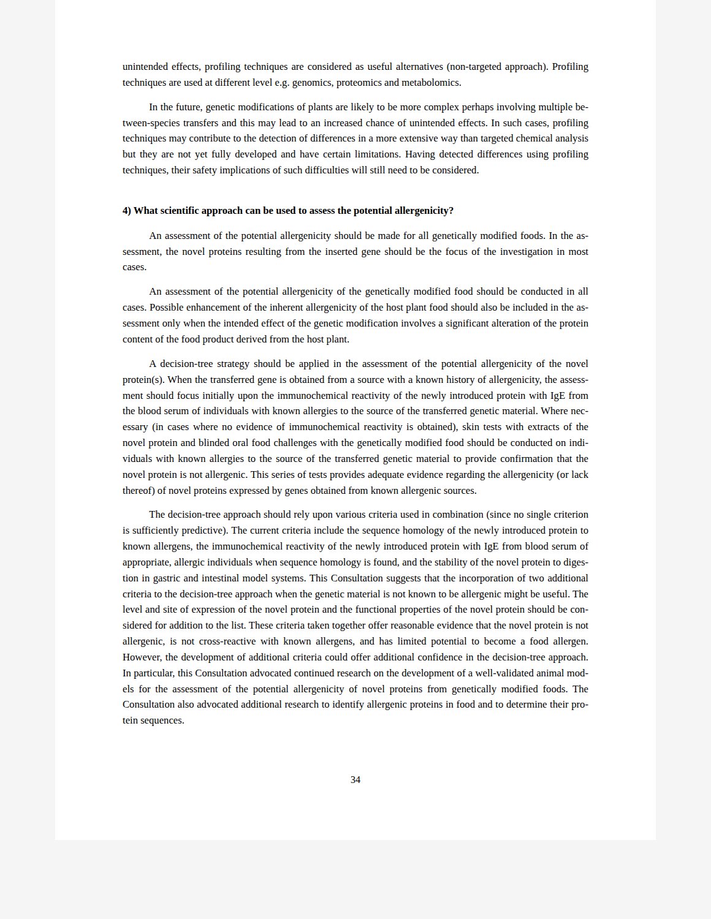unintended effects, profiling techniques are considered as useful alternatives (non-targeted approach). Profiling techniques are used at different level e.g. genomics, proteomics and metabolomics.
In the future, genetic modifications of plants are likely to be more complex perhaps involving multiple between-species transfers and this may lead to an increased chance of unintended effects. In such cases, profiling techniques may contribute to the detection of differences in a more extensive way than targeted chemical analysis but they are not yet fully developed and have certain limitations. Having detected differences using profiling techniques, their safety implications of such difficulties will still need to be considered.
4) What scientific approach can be used to assess the potential allergenicity?
An assessment of the potential allergenicity should be made for all genetically modified foods. In the assessment, the novel proteins resulting from the inserted gene should be the focus of the investigation in most cases.
An assessment of the potential allergenicity of the genetically modified food should be conducted in all cases. Possible enhancement of the inherent allergenicity of the host plant food should also be included in the assessment only when the intended effect of the genetic modification involves a significant alteration of the protein content of the food product derived from the host plant.
A decision-tree strategy should be applied in the assessment of the potential allergenicity of the novel protein(s). When the transferred gene is obtained from a source with a known history of allergenicity, the assessment should focus initially upon the immunochemical reactivity of the newly introduced protein with IgE from the blood serum of individuals with known allergies to the source of the transferred genetic material. Where necessary (in cases where no evidence of immunochemical reactivity is obtained), skin tests with extracts of the novel protein and blinded oral food challenges with the genetically modified food should be conducted on individuals with known allergies to the source of the transferred genetic material to provide confirmation that the novel protein is not allergenic. This series of tests provides adequate evidence regarding the allergenicity (or lack thereof) of novel proteins expressed by genes obtained from known allergenic sources.
The decision-tree approach should rely upon various criteria used in combination (since no single criterion is sufficiently predictive). The current criteria include the sequence homology of the newly introduced protein to known allergens, the immunochemical reactivity of the newly introduced protein with IgE from blood serum of appropriate, allergic individuals when sequence homology is found, and the stability of the novel protein to digestion in gastric and intestinal model systems. This Consultation suggests that the incorporation of two additional criteria to the decision-tree approach when the genetic material is not known to be allergenic might be useful. The level and site of expression of the novel protein and the functional properties of the novel protein should be considered for addition to the list. These criteria taken together offer reasonable evidence that the novel protein is not allergenic, is not cross-reactive with known allergens, and has limited potential to become a food allergen. However, the development of additional criteria could offer additional confidence in the decision-tree approach. In particular, this Consultation advocated continued research on the development of a well-validated animal models for the assessment of the potential allergenicity of novel proteins from genetically modified foods. The Consultation also advocated additional research to identify allergenic proteins in food and to determine their protein sequences.
34